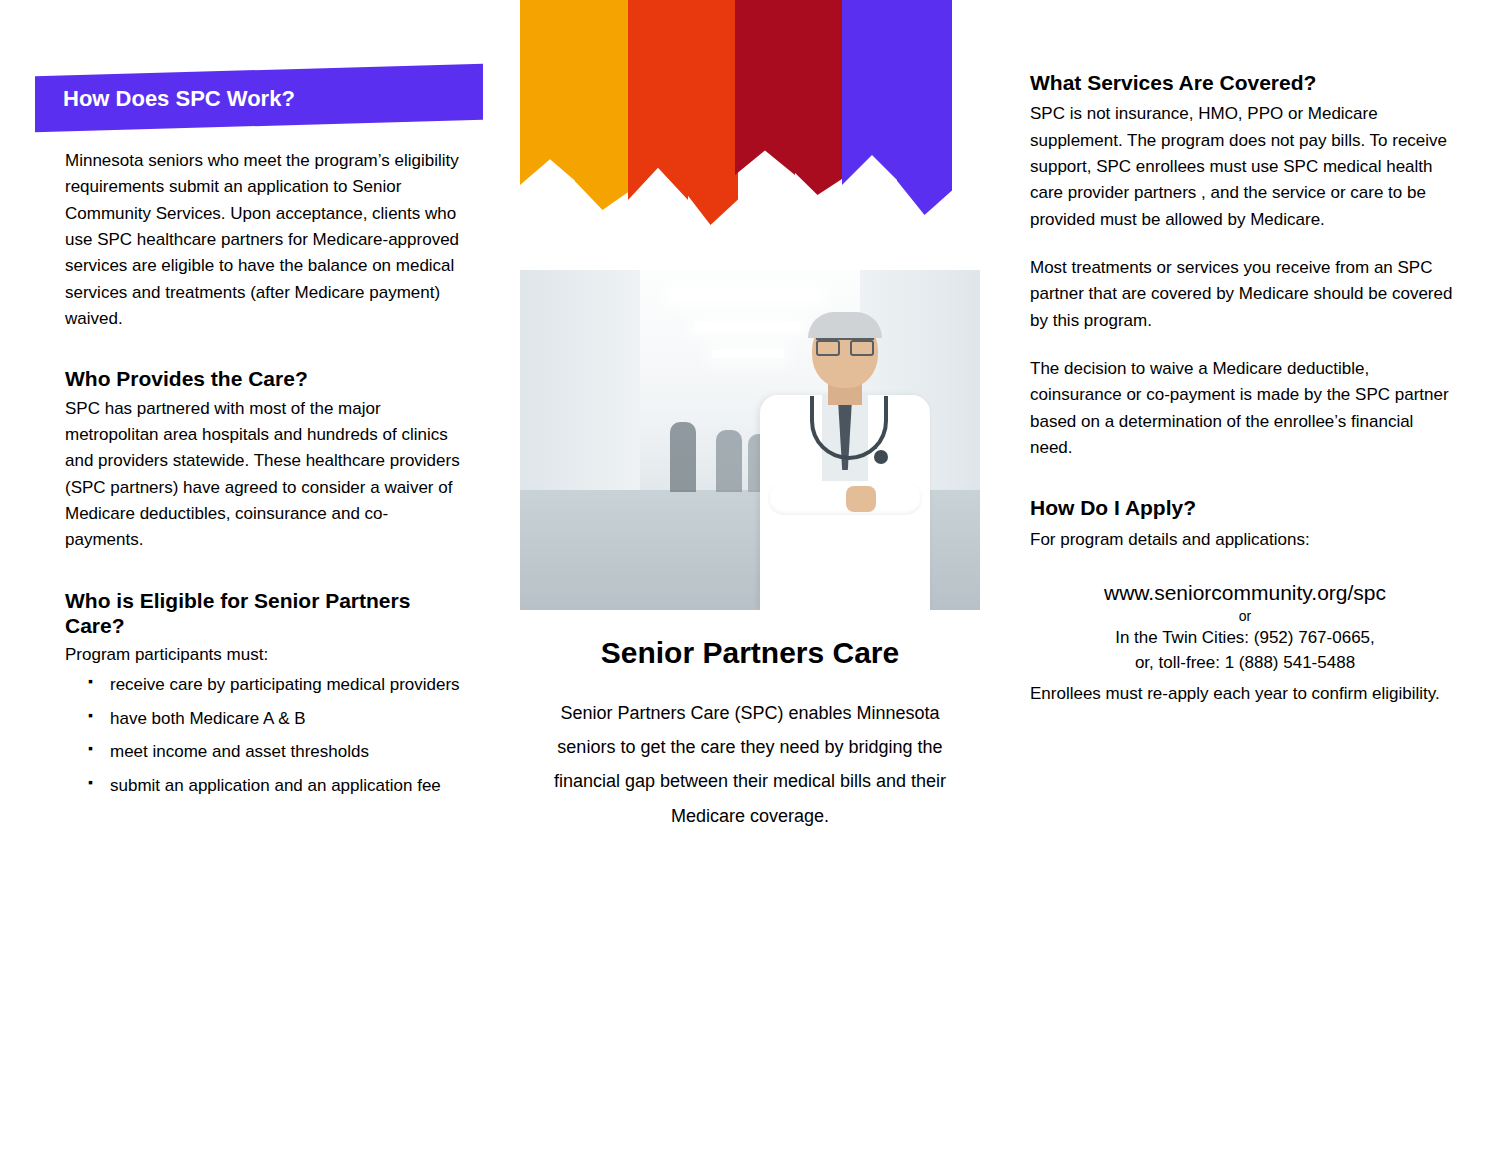How Does SPC Work?
Minnesota seniors who meet the program’s eligibility requirements submit an application to Senior Community Services. Upon acceptance, clients who use SPC healthcare partners for Medicare-approved services are eligible to have the balance on medical services and treatments (after Medicare payment) waived.
Who Provides the Care?
SPC has partnered with most of the major metropolitan area hospitals and hundreds of clinics and providers statewide. These healthcare providers (SPC partners) have agreed to consider a waiver of Medicare deductibles, coinsurance and co-payments.
Who is Eligible for Senior Partners Care?
Program participants must:
receive care by participating medical providers
have both Medicare A & B
meet income and asset thresholds
submit an application and an application fee
Senior Partners Care
Senior Partners Care (SPC) enables Minnesota seniors to get the care they need by bridging the financial gap between their medical bills and their Medicare coverage.
What Services Are Covered?
SPC is not insurance, HMO, PPO or Medicare supplement. The program does not pay bills. To receive support, SPC enrollees must use SPC medical health care provider partners , and the service or care to be provided must be allowed by Medicare.
Most treatments or services you receive from an SPC partner that are covered by Medicare should be covered by this program.
The decision to waive a Medicare deductible, coinsurance or co-payment is made by the SPC partner based on a determination of the enrollee’s financial need.
How Do I Apply?
For program details and applications:
www.seniorcommunity.org/spc
or
In the Twin Cities: (952) 767-0665,
or, toll-free: 1 (888) 541-5488
Enrollees must re-apply each year to confirm eligibility.